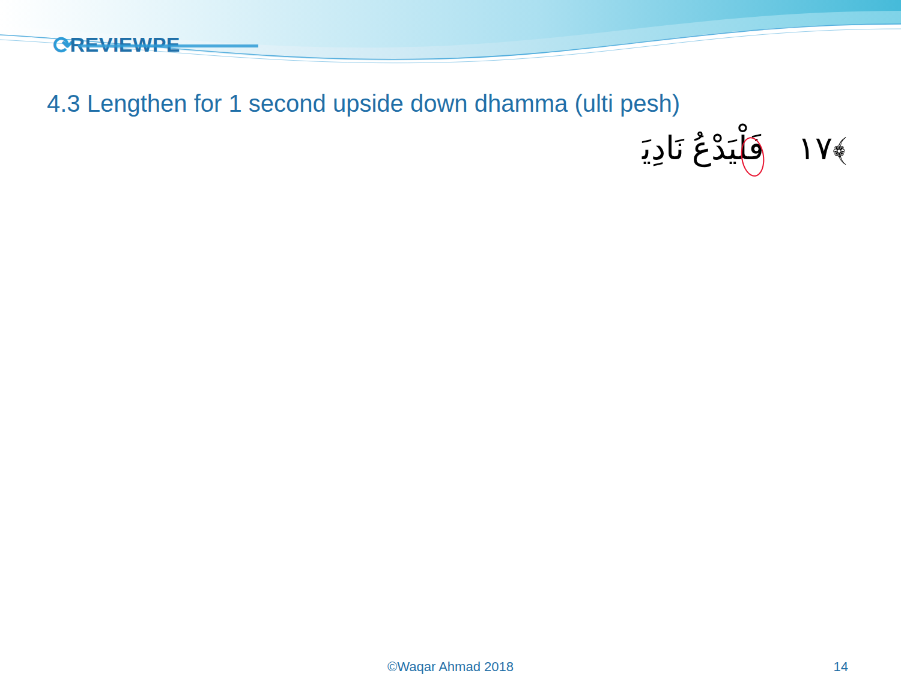⟳REVIEWPE
4.3 Lengthen for 1 second upside down dhamma (ulti pesh)
﴾١٧﴿ فَلْيَدْعُ نَادِيَه۠
©Waqar Ahmad 2018 14